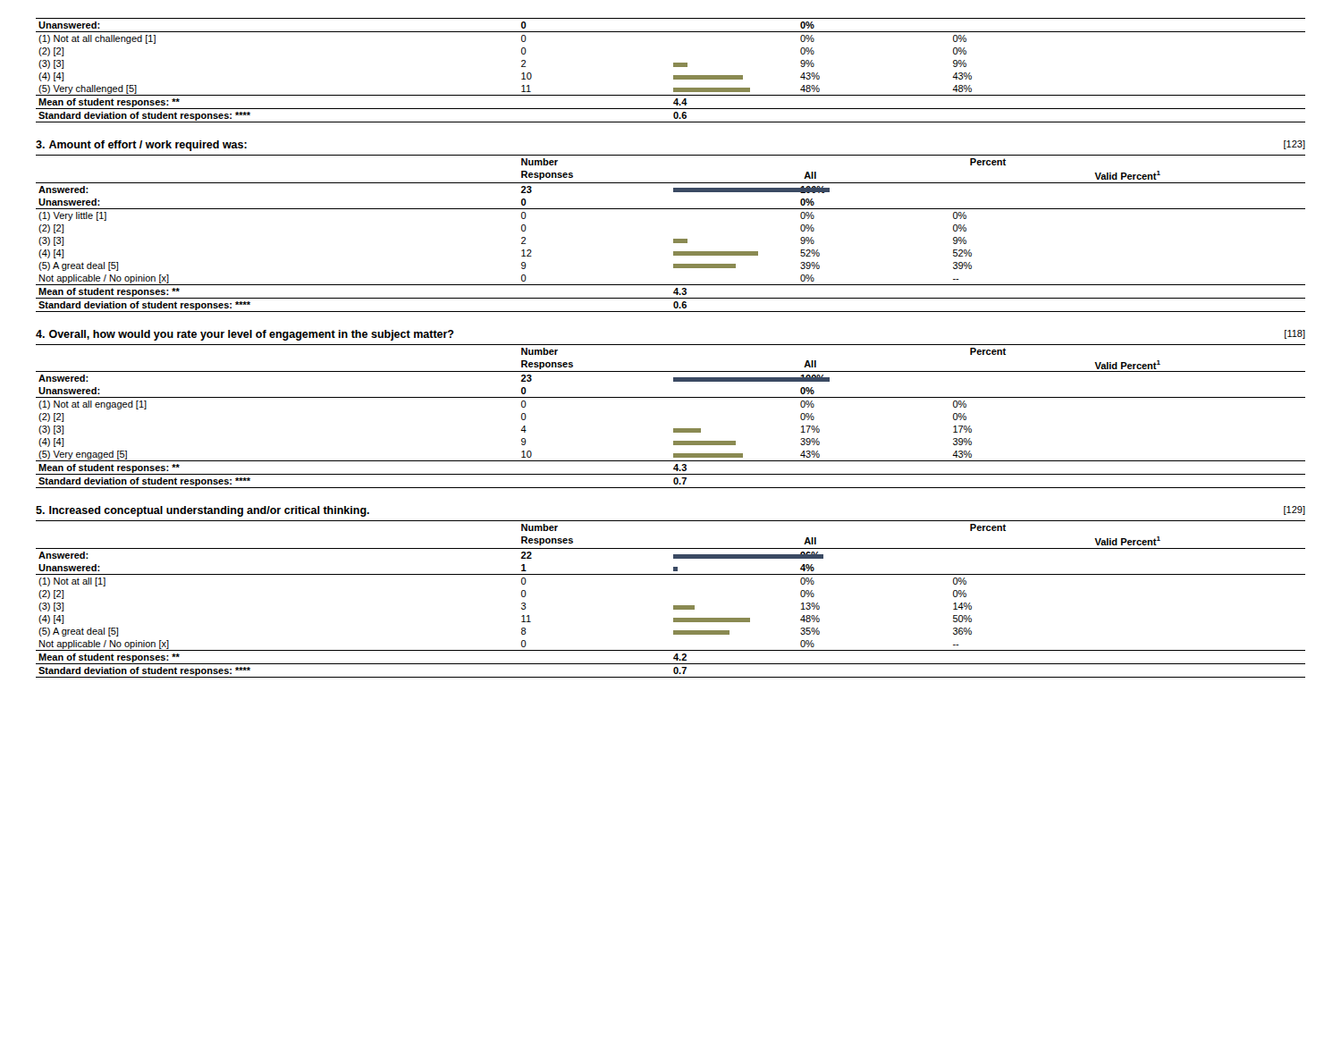| Unanswered: | 0 | | 0% | |
| (1) Not at all challenged [1] | 0 | | 0% | 0% |
| (2) [2] | 0 | | 0% | 0% |
| (3) [3] | 2 | | 9% | 9% |
| (4) [4] | 10 | | 43% | 43% |
| (5) Very challenged [5] | 11 | | 48% | 48% |
| Mean of student responses: ** | | 4.4 | | |
| Standard deviation of student responses: **** | | 0.6 | | |
3. Amount of effort / work required was: [123]
| | Number | Percent |
| --- | --- | --- |
| | Responses | All | Valid Percent 1 |
| Answered: | 23 | | 100% | |
| Unanswered: | 0 | | 0% | |
| (1) Very little [1] | 0 | | 0% | 0% |
| (2) [2] | 0 | | 0% | 0% |
| (3) [3] | 2 | | 9% | 9% |
| (4) [4] | 12 | | 52% | 52% |
| (5) A great deal [5] | 9 | | 39% | 39% |
| Not applicable / No opinion [x] | 0 | | 0% | -- |
| Mean of student responses: ** | | 4.3 | | |
| Standard deviation of student responses: **** | | 0.6 | | |
4. Overall, how would you rate your level of engagement in the subject matter? [118]
| | Number | Percent |
| --- | --- | --- |
| | Responses | All | Valid Percent 1 |
| Answered: | 23 | | 100% | |
| Unanswered: | 0 | | 0% | |
| (1) Not at all engaged [1] | 0 | | 0% | 0% |
| (2) [2] | 0 | | 0% | 0% |
| (3) [3] | 4 | | 17% | 17% |
| (4) [4] | 9 | | 39% | 39% |
| (5) Very engaged [5] | 10 | | 43% | 43% |
| Mean of student responses: ** | | 4.3 | | |
| Standard deviation of student responses: **** | | 0.7 | | |
5. Increased conceptual understanding and/or critical thinking. [129]
| | Number | Percent |
| --- | --- | --- |
| | Responses | All | Valid Percent 1 |
| Answered: | 22 | | 96% | |
| Unanswered: | 1 | | 4% | |
| (1) Not at all [1] | 0 | | 0% | 0% |
| (2) [2] | 0 | | 0% | 0% |
| (3) [3] | 3 | | 13% | 14% |
| (4) [4] | 11 | | 48% | 50% |
| (5) A great deal [5] | 8 | | 35% | 36% |
| Not applicable / No opinion [x] | 0 | | 0% | -- |
| Mean of student responses: ** | | 4.2 | | |
| Standard deviation of student responses: **** | | 0.7 | | |